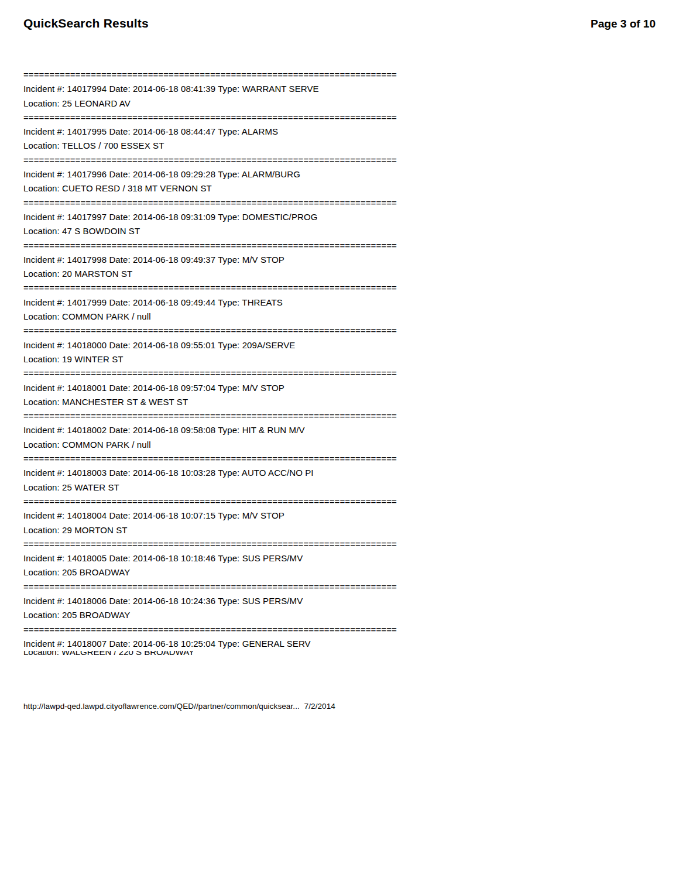QuickSearch Results
Page 3 of 10
========================================================================
Incident #: 14017994 Date: 2014-06-18 08:41:39 Type: WARRANT SERVE
Location: 25 LEONARD AV
========================================================================
Incident #: 14017995 Date: 2014-06-18 08:44:47 Type: ALARMS
Location: TELLOS / 700 ESSEX ST
========================================================================
Incident #: 14017996 Date: 2014-06-18 09:29:28 Type: ALARM/BURG
Location: CUETO RESD / 318 MT VERNON ST
========================================================================
Incident #: 14017997 Date: 2014-06-18 09:31:09 Type: DOMESTIC/PROG
Location: 47 S BOWDOIN ST
========================================================================
Incident #: 14017998 Date: 2014-06-18 09:49:37 Type: M/V STOP
Location: 20 MARSTON ST
========================================================================
Incident #: 14017999 Date: 2014-06-18 09:49:44 Type: THREATS
Location: COMMON PARK / null
========================================================================
Incident #: 14018000 Date: 2014-06-18 09:55:01 Type: 209A/SERVE
Location: 19 WINTER ST
========================================================================
Incident #: 14018001 Date: 2014-06-18 09:57:04 Type: M/V STOP
Location: MANCHESTER ST & WEST ST
========================================================================
Incident #: 14018002 Date: 2014-06-18 09:58:08 Type: HIT & RUN M/V
Location: COMMON PARK / null
========================================================================
Incident #: 14018003 Date: 2014-06-18 10:03:28 Type: AUTO ACC/NO PI
Location: 25 WATER ST
========================================================================
Incident #: 14018004 Date: 2014-06-18 10:07:15 Type: M/V STOP
Location: 29 MORTON ST
========================================================================
Incident #: 14018005 Date: 2014-06-18 10:18:46 Type: SUS PERS/MV
Location: 205 BROADWAY
========================================================================
Incident #: 14018006 Date: 2014-06-18 10:24:36 Type: SUS PERS/MV
Location: 205 BROADWAY
========================================================================
Incident #: 14018007 Date: 2014-06-18 10:25:04 Type: GENERAL SERV
Location: WALGREEN / 220 S BROADWAY
http://lawpd-qed.lawpd.cityoflawrence.com/QED//partner/common/quicksear... 7/2/2014